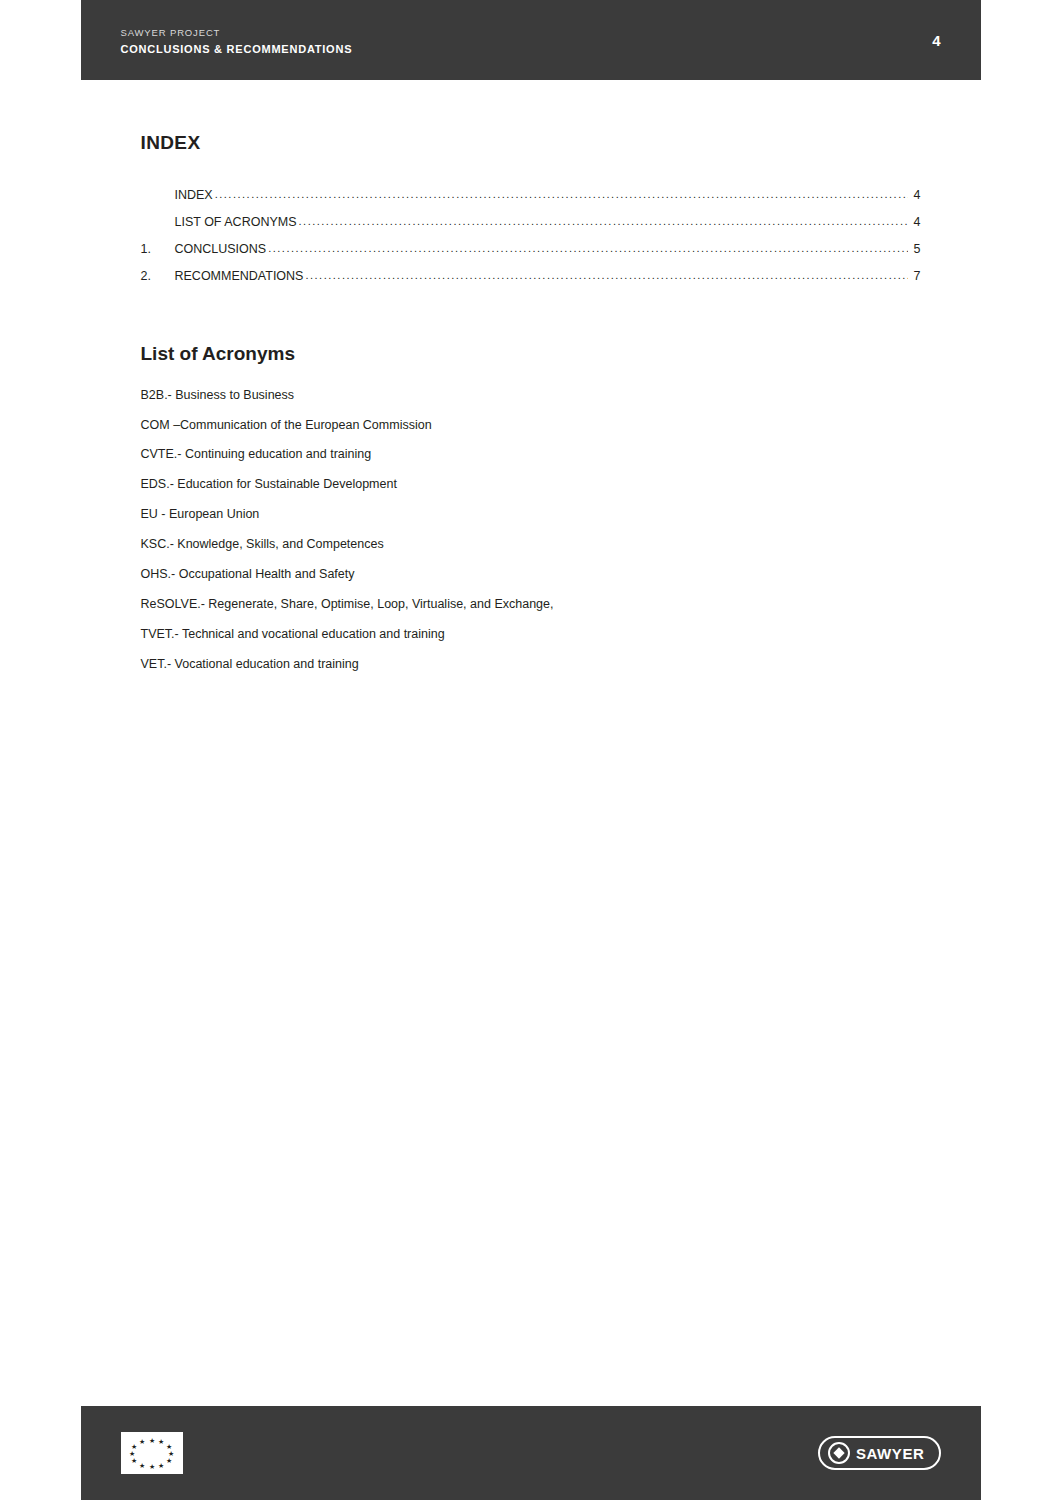SAWYER PROJECT
CONCLUSIONS & RECOMMENDATIONS
4
INDEX
INDEX ........................................................................................................................................................................................... 4
LIST OF ACRONYMS ....................................................................................................................................................... 4
1. CONCLUSIONS ................................................................................................................................................................. 5
2. RECOMMENDATIONS ................................................................................................................................................. 7
List of Acronyms
B2B.- Business to Business
COM –Communication of the European Commission
CVTE.- Continuing education and training
EDS.- Education for Sustainable Development
EU - European Union
KSC.- Knowledge, Skills, and Competences
OHS.- Occupational Health and Safety
ReSOLVE.- Regenerate, Share, Optimise, Loop, Virtualise, and Exchange,
TVET.- Technical and vocational education and training
VET.- Vocational education and training
★ ★ ★ ★ ★ ★ ★ ★ ★ ★ ★ ★
SAWYER